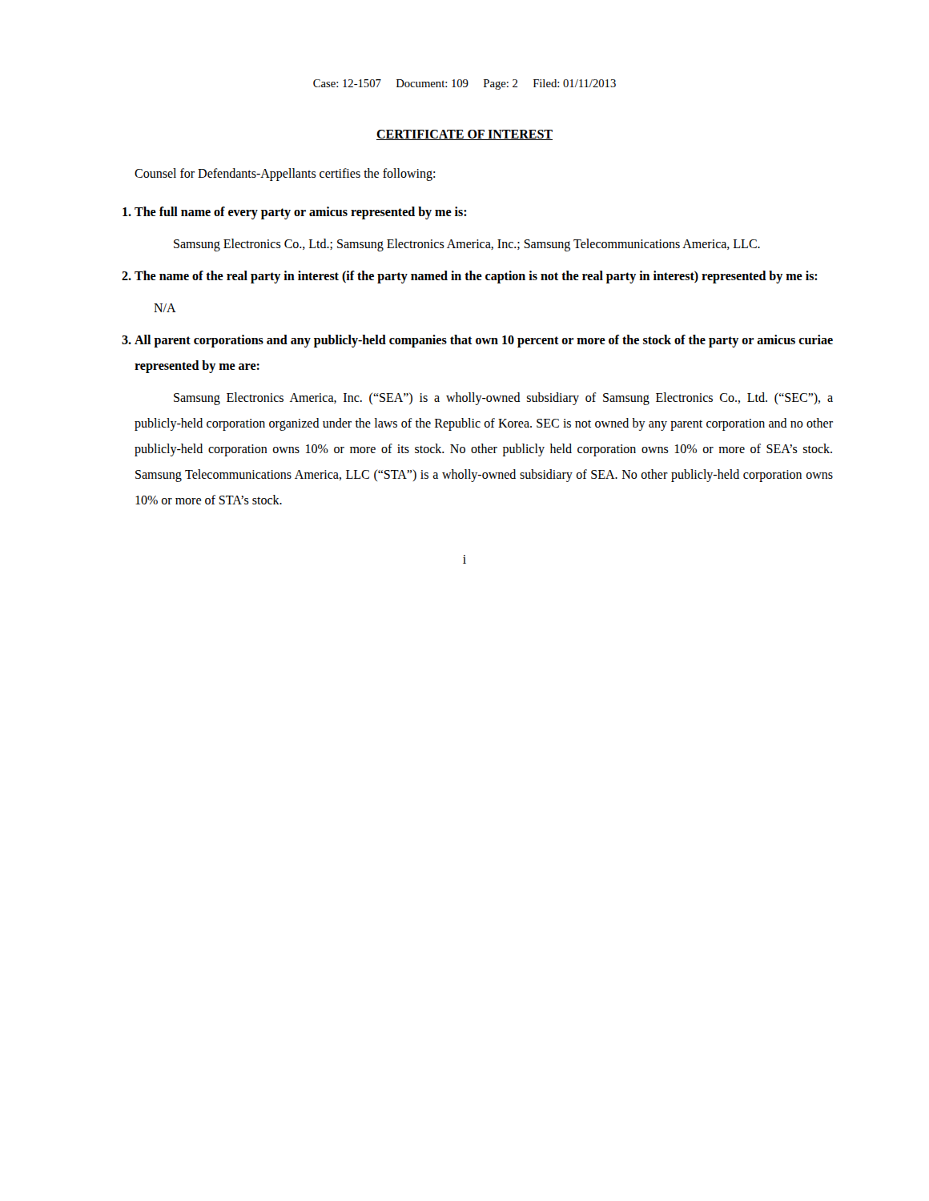Case: 12-1507 Document: 109 Page: 2 Filed: 01/11/2013
CERTIFICATE OF INTEREST
Counsel for Defendants-Appellants certifies the following:
The full name of every party or amicus represented by me is: Samsung Electronics Co., Ltd.; Samsung Electronics America, Inc.; Samsung Telecommunications America, LLC.
The name of the real party in interest (if the party named in the caption is not the real party in interest) represented by me is: N/A
All parent corporations and any publicly-held companies that own 10 percent or more of the stock of the party or amicus curiae represented by me are: Samsung Electronics America, Inc. (“SEA”) is a wholly-owned subsidiary of Samsung Electronics Co., Ltd. (“SEC”), a publicly-held corporation organized under the laws of the Republic of Korea. SEC is not owned by any parent corporation and no other publicly-held corporation owns 10% or more of its stock. No other publicly held corporation owns 10% or more of SEA’s stock. Samsung Telecommunications America, LLC (“STA”) is a wholly-owned subsidiary of SEA. No other publicly-held corporation owns 10% or more of STA’s stock.
i